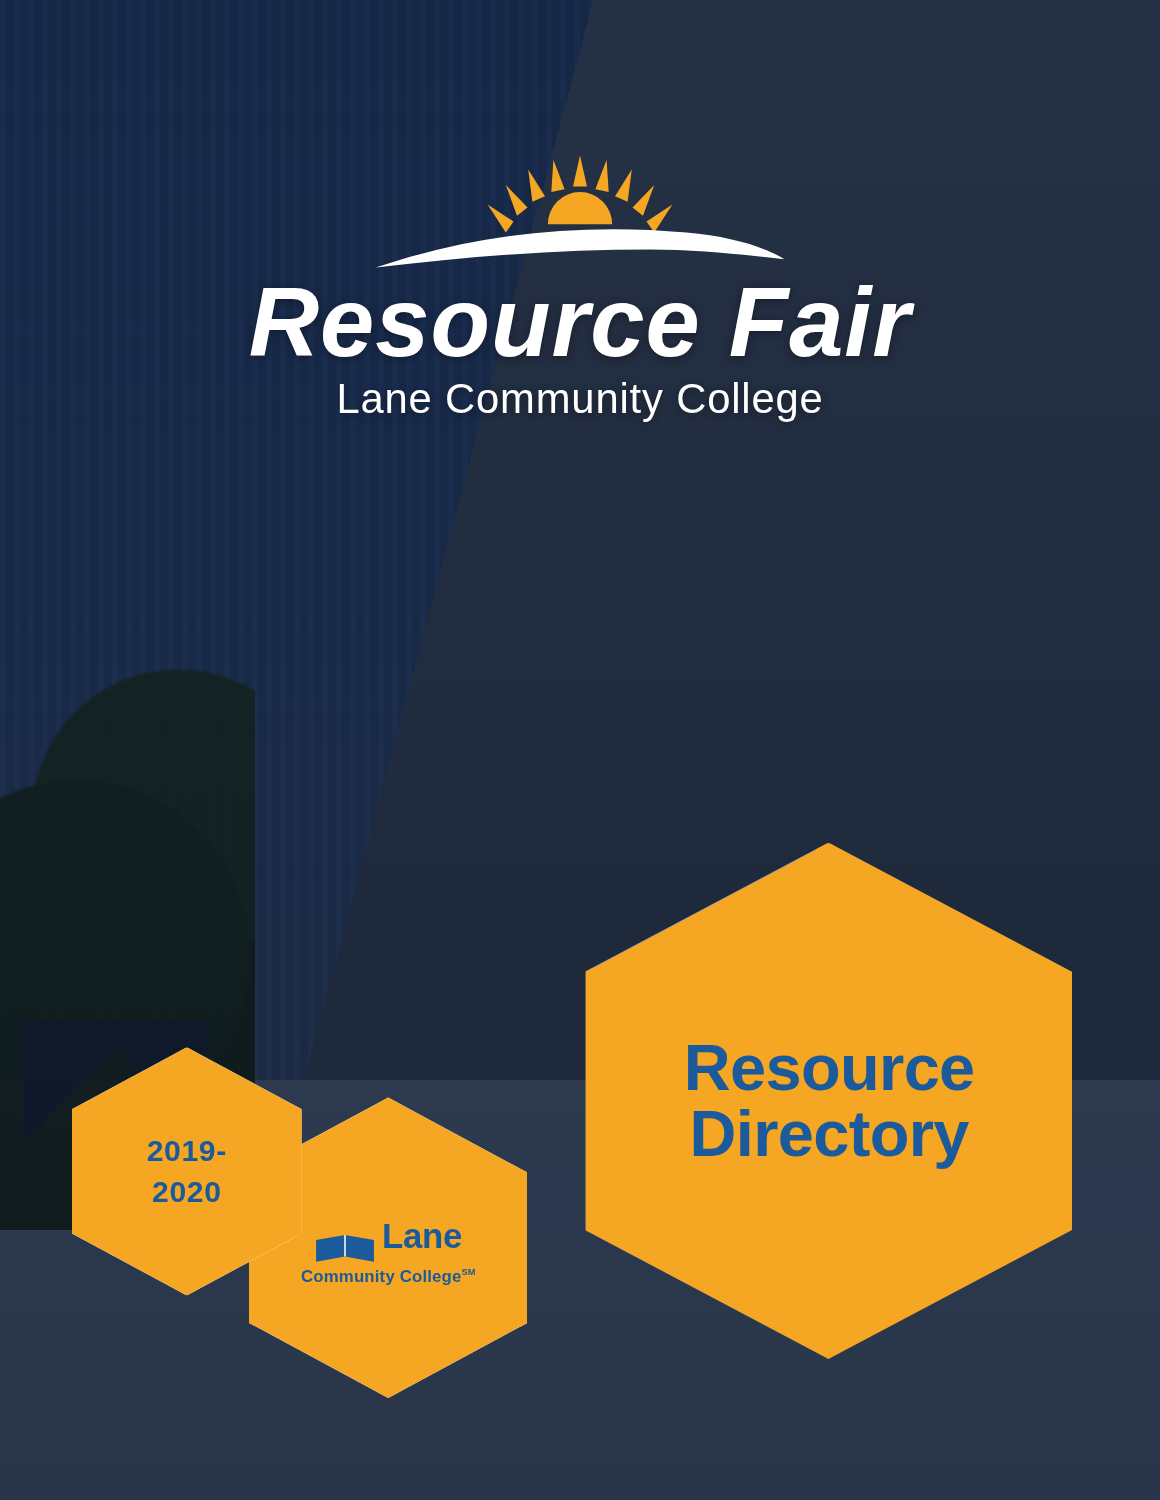Resource Fair
Lane Community College
2019-
2020
Lane
Community CollegeSM
Resource
Directory
Lane Community College Resource Fair, 2019-2020 Resource Directory.